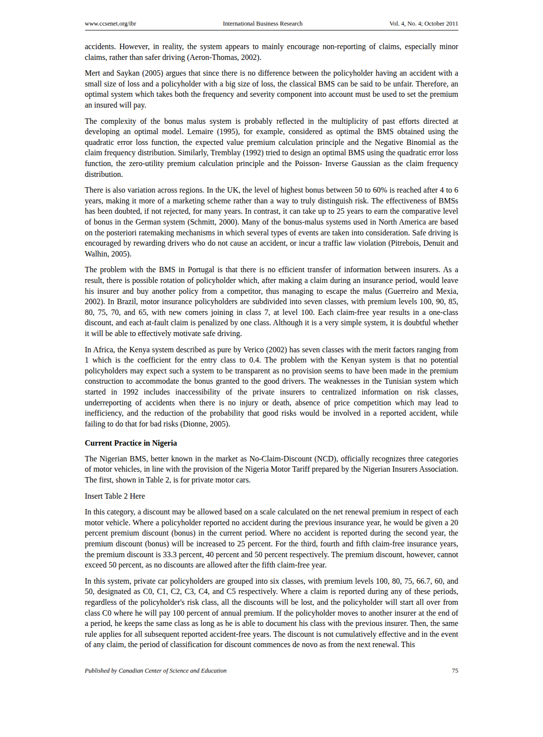www.ccsenet.org/ibr
International Business Research
Vol. 4, No. 4; October 2011
accidents. However, in reality, the system appears to mainly encourage non-reporting of claims, especially minor claims, rather than safer driving (Aeron-Thomas, 2002).
Mert and Saykan (2005) argues that since there is no difference between the policyholder having an accident with a small size of loss and a policyholder with a big size of loss, the classical BMS can be said to be unfair. Therefore, an optimal system which takes both the frequency and severity component into account must be used to set the premium an insured will pay.
The complexity of the bonus malus system is probably reflected in the multiplicity of past efforts directed at developing an optimal model. Lemaire (1995), for example, considered as optimal the BMS obtained using the quadratic error loss function, the expected value premium calculation principle and the Negative Binomial as the claim frequency distribution. Similarly, Tremblay (1992) tried to design an optimal BMS using the quadratic error loss function, the zero-utility premium calculation principle and the Poisson- Inverse Gaussian as the claim frequency distribution.
There is also variation across regions. In the UK, the level of highest bonus between 50 to 60% is reached after 4 to 6 years, making it more of a marketing scheme rather than a way to truly distinguish risk. The effectiveness of BMSs has been doubted, if not rejected, for many years. In contrast, it can take up to 25 years to earn the comparative level of bonus in the German system (Schmitt, 2000). Many of the bonus-malus systems used in North America are based on the posteriori ratemaking mechanisms in which several types of events are taken into consideration. Safe driving is encouraged by rewarding drivers who do not cause an accident, or incur a traffic law violation (Pitrebois, Denuit and Walhin, 2005).
The problem with the BMS in Portugal is that there is no efficient transfer of information between insurers. As a result, there is possible rotation of policyholder which, after making a claim during an insurance period, would leave his insurer and buy another policy from a competitor, thus managing to escape the malus (Guerreiro and Mexia, 2002). In Brazil, motor insurance policyholders are subdivided into seven classes, with premium levels 100, 90, 85, 80, 75, 70, and 65, with new comers joining in class 7, at level 100. Each claim-free year results in a one-class discount, and each at-fault claim is penalized by one class. Although it is a very simple system, it is doubtful whether it will be able to effectively motivate safe driving.
In Africa, the Kenya system described as pure by Verico (2002) has seven classes with the merit factors ranging from 1 which is the coefficient for the entry class to 0.4. The problem with the Kenyan system is that no potential policyholders may expect such a system to be transparent as no provision seems to have been made in the premium construction to accommodate the bonus granted to the good drivers. The weaknesses in the Tunisian system which started in 1992 includes inaccessibility of the private insurers to centralized information on risk classes, underreporting of accidents when there is no injury or death, absence of price competition which may lead to inefficiency, and the reduction of the probability that good risks would be involved in a reported accident, while failing to do that for bad risks (Dionne, 2005).
Current Practice in Nigeria
The Nigerian BMS, better known in the market as No-Claim-Discount (NCD), officially recognizes three categories of motor vehicles, in line with the provision of the Nigeria Motor Tariff prepared by the Nigerian Insurers Association. The first, shown in Table 2, is for private motor cars.
Insert Table 2 Here
In this category, a discount may be allowed based on a scale calculated on the net renewal premium in respect of each motor vehicle. Where a policyholder reported no accident during the previous insurance year, he would be given a 20 percent premium discount (bonus) in the current period. Where no accident is reported during the second year, the premium discount (bonus) will be increased to 25 percent. For the third, fourth and fifth claim-free insurance years, the premium discount is 33.3 percent, 40 percent and 50 percent respectively. The premium discount, however, cannot exceed 50 percent, as no discounts are allowed after the fifth claim-free year.
In this system, private car policyholders are grouped into six classes, with premium levels 100, 80, 75, 66.7, 60, and 50, designated as C0, C1, C2, C3, C4, and C5 respectively. Where a claim is reported during any of these periods, regardless of the policyholder's risk class, all the discounts will be lost, and the policyholder will start all over from class C0 where he will pay 100 percent of annual premium. If the policyholder moves to another insurer at the end of a period, he keeps the same class as long as he is able to document his class with the previous insurer. Then, the same rule applies for all subsequent reported accident-free years. The discount is not cumulatively effective and in the event of any claim, the period of classification for discount commences de novo as from the next renewal. This
Published by Canadian Center of Science and Education
75